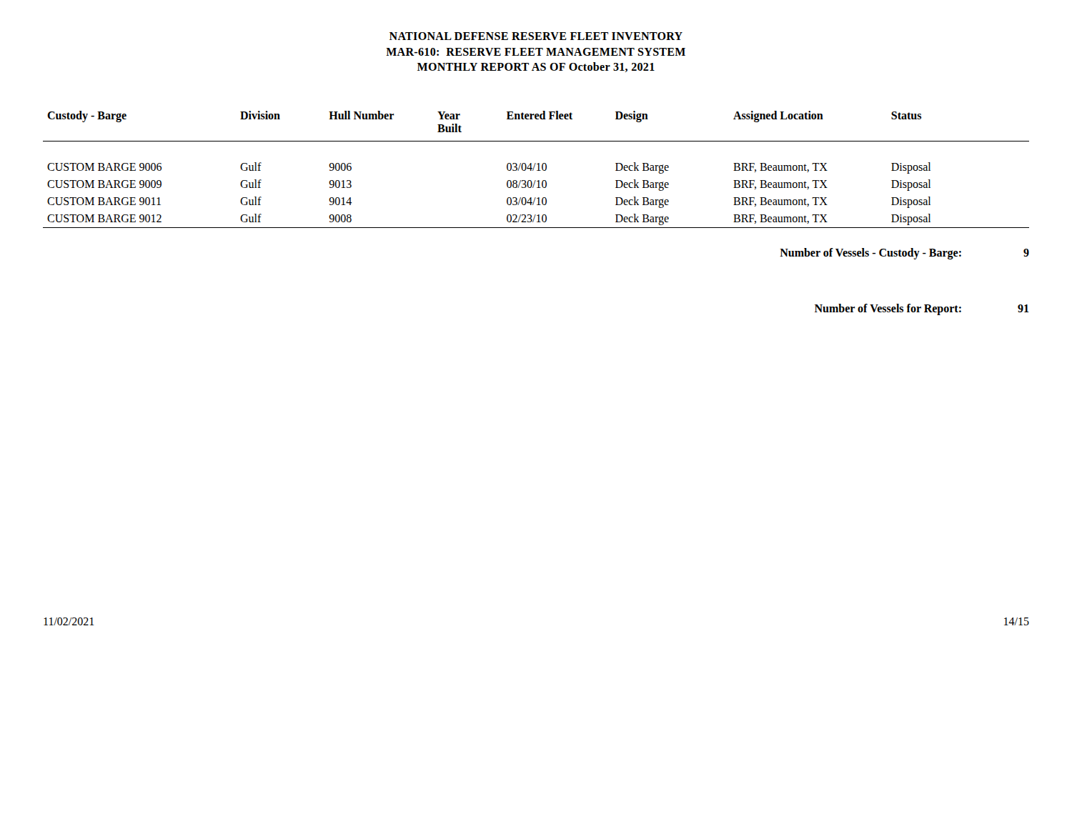NATIONAL DEFENSE RESERVE FLEET INVENTORY
MAR-610: RESERVE FLEET MANAGEMENT SYSTEM
MONTHLY REPORT AS OF October 31, 2021
| Custody - Barge | Division | Hull Number | Year Built | Entered Fleet | Design | Assigned Location | Status |
| --- | --- | --- | --- | --- | --- | --- | --- |
| CUSTOM BARGE 9006 | Gulf | 9006 | | 03/04/10 | Deck Barge | BRF, Beaumont, TX | Disposal |
| CUSTOM BARGE 9009 | Gulf | 9013 | | 08/30/10 | Deck Barge | BRF, Beaumont, TX | Disposal |
| CUSTOM BARGE 9011 | Gulf | 9014 | | 03/04/10 | Deck Barge | BRF, Beaumont, TX | Disposal |
| CUSTOM BARGE 9012 | Gulf | 9008 | | 02/23/10 | Deck Barge | BRF, Beaumont, TX | Disposal |
Number of Vessels - Custody - Barge: 9
Number of Vessels for Report: 91
11/02/2021 14/15